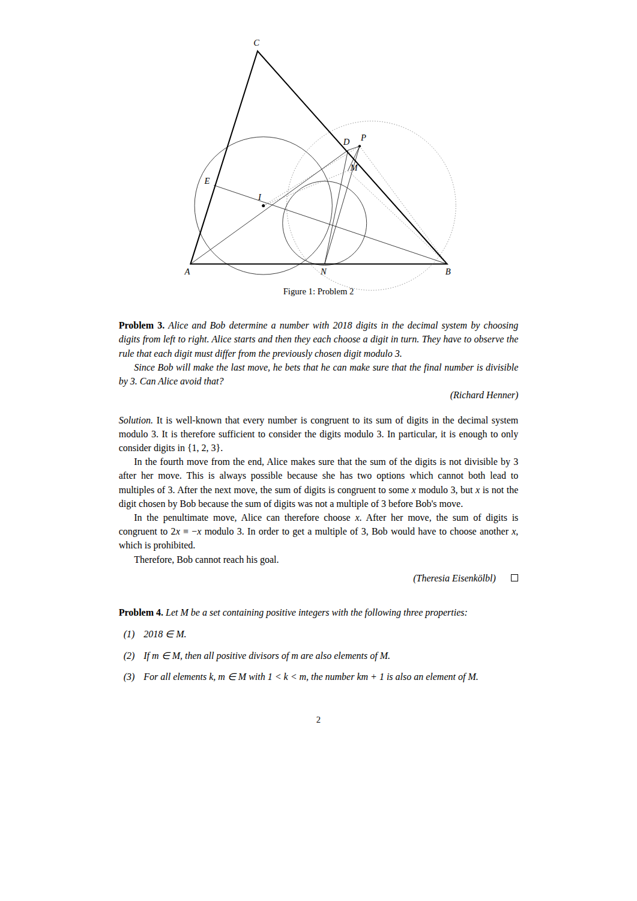C D P M E I A N B
Figure 1: Problem 2
Problem 3. Alice and Bob determine a number with 2018 digits in the decimal system by choosing digits from left to right. Alice starts and then they each choose a digit in turn. They have to observe the rule that each digit must differ from the previously chosen digit modulo 3.
Since Bob will make the last move, he bets that he can make sure that the final number is divisible by 3. Can Alice avoid that?
(Richard Henner)
Solution. It is well-known that every number is congruent to its sum of digits in the decimal system modulo 3. It is therefore sufficient to consider the digits modulo 3. In particular, it is enough to only consider digits in {1, 2, 3}.
In the fourth move from the end, Alice makes sure that the sum of the digits is not divisible by 3 after her move. This is always possible because she has two options which cannot both lead to multiples of 3. After the next move, the sum of digits is congruent to some x modulo 3, but x is not the digit chosen by Bob because the sum of digits was not a multiple of 3 before Bob's move.
In the penultimate move, Alice can therefore choose x. After her move, the sum of digits is congruent to 2x ≡ −x modulo 3. In order to get a multiple of 3, Bob would have to choose another x, which is prohibited.
Therefore, Bob cannot reach his goal.
(Theresia Eisenkölbl)
Problem 4. Let M be a set containing positive integers with the following three properties:
(1) 2018 ∈ M.
(2) If m ∈ M, then all positive divisors of m are also elements of M.
(3) For all elements k, m ∈ M with 1 < k < m, the number km + 1 is also an element of M.
2